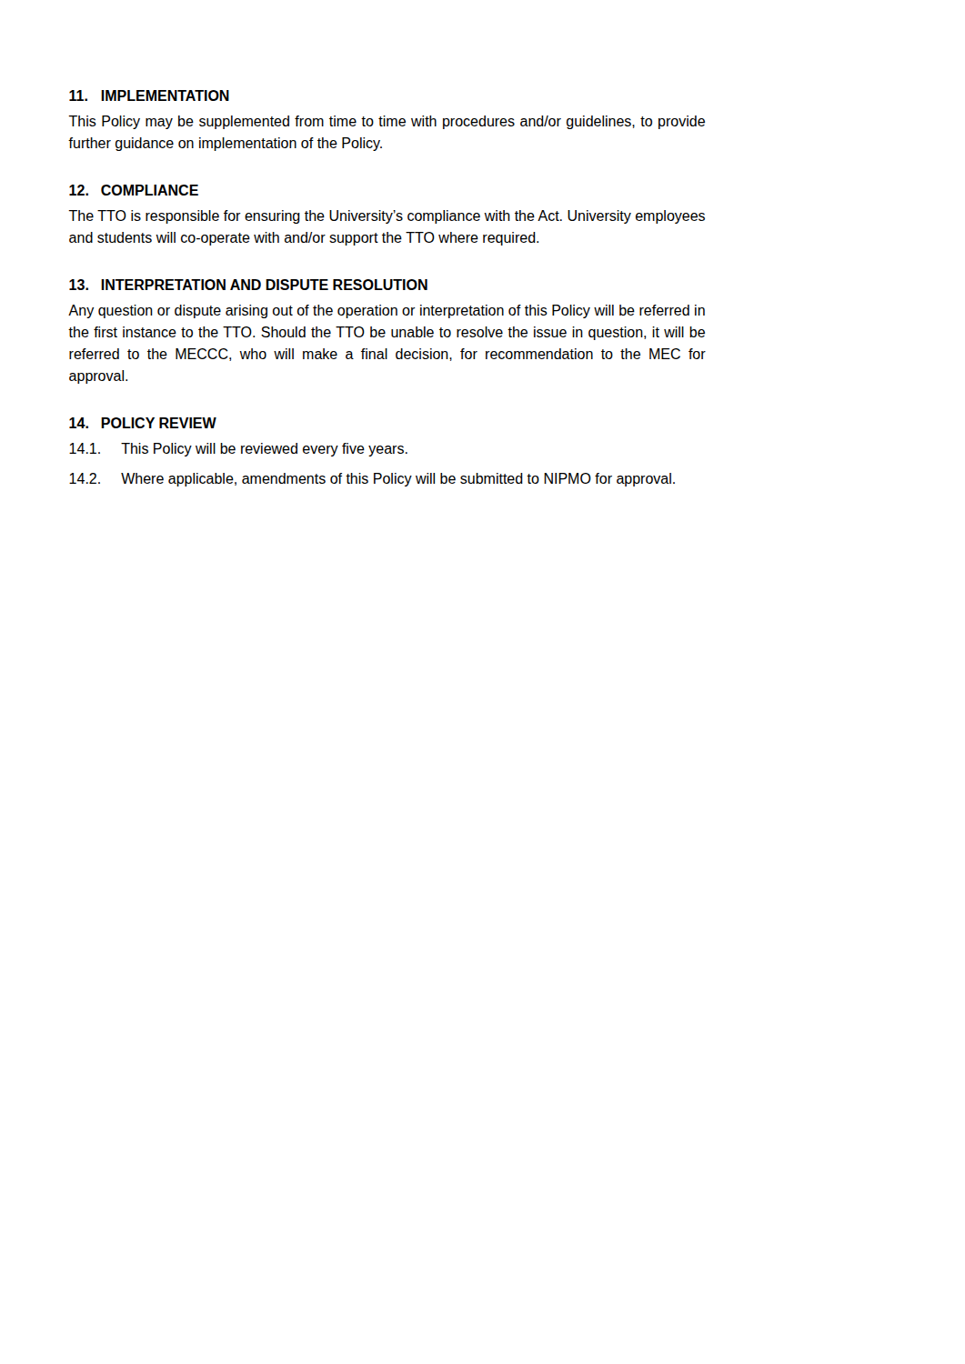11. Implementation
This Policy may be supplemented from time to time with procedures and/or guidelines, to provide further guidance on implementation of the Policy.
12. Compliance
The TTO is responsible for ensuring the University’s compliance with the Act. University employees and students will co-operate with and/or support the TTO where required.
13. Interpretation and Dispute Resolution
Any question or dispute arising out of the operation or interpretation of this Policy will be referred in the first instance to the TTO. Should the TTO be unable to resolve the issue in question, it will be referred to the MECCC, who will make a final decision, for recommendation to the MEC for approval.
14. Policy Review
14.1. This Policy will be reviewed every five years.
14.2. Where applicable, amendments of this Policy will be submitted to NIPMO for approval.